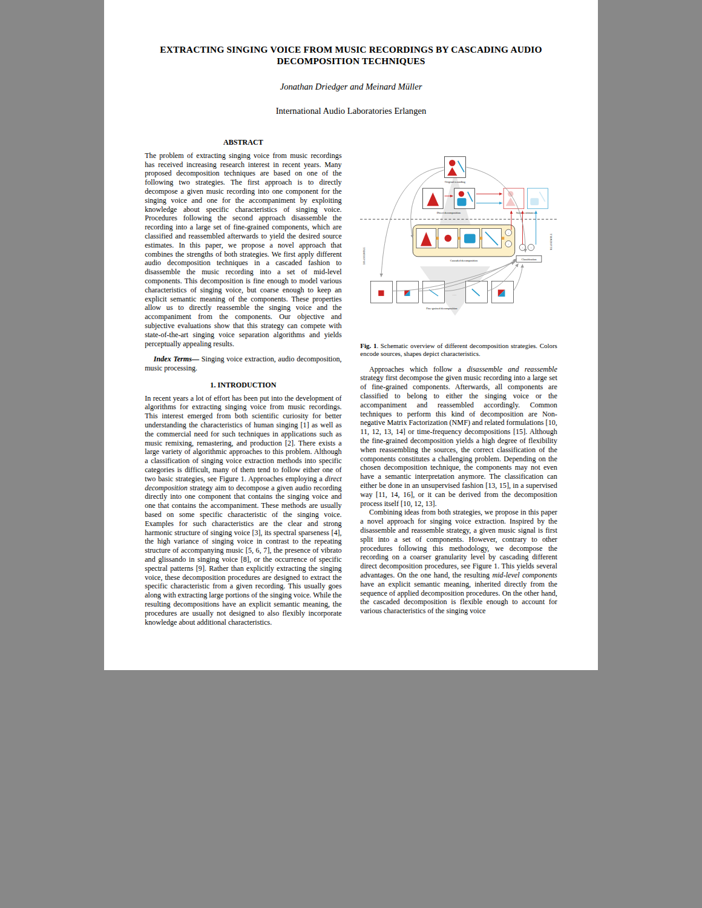Extracting Singing Voice from Music Recordings by Cascading Audio
Decomposition Techniques
Jonathan Driedger and Meinard Müller
International Audio Laboratories Erlangen
Abstract
The problem of extracting singing voice from music recordings has received increasing research interest in recent years. Many proposed decomposition techniques are based on one of the following two strategies. The first approach is to directly decompose a given music recording into one component for the singing voice and one for the accompaniment by exploiting knowledge about specific characteristics of singing voice. Procedures following the second approach disassemble the recording into a large set of fine-grained components, which are classified and reassembled afterwards to yield the desired source estimates. In this paper, we propose a novel approach that combines the strengths of both strategies. We first apply different audio decomposition techniques in a cascaded fashion to disassemble the music recording into a set of mid-level components. This decomposition is fine enough to model various characteristics of singing voice, but coarse enough to keep an explicit semantic meaning of the components. These properties allow us to directly reassemble the singing voice and the accompaniment from the components. Our objective and subjective evaluations show that this strategy can compete with state-of-the-art singing voice separation algorithms and yields perceptually appealing results.
Index Terms— Singing voice extraction, audio decomposition, music processing.
1. Introduction
In recent years a lot of effort has been put into the development of algorithms for extracting singing voice from music recordings. This interest emerged from both scientific curiosity for better understanding the characteristics of human singing [1] as well as the commercial need for such techniques in applications such as music remixing, remastering, and production [2]. There exists a large variety of algorithmic approaches to this problem. Although a classification of singing voice extraction methods into specific categories is difficult, many of them tend to follow either one of two basic strategies, see Figure 1. Approaches employing a direct decomposition strategy aim to decompose a given audio recording directly into one component that contains the singing voice and one that contains the accompaniment. These methods are usually based on some specific characteristic of the singing voice. Examples for such characteristics are the clear and strong harmonic structure of singing voice [3], its spectral sparseness [4], the high variance of singing voice in contrast to the repeating structure of accompanying music [5, 6, 7], the presence of vibrato and glissando in singing voice [8], or the occurrence of specific spectral patterns [9]. Rather than explicitly extracting the singing voice, these decomposition procedures are designed to extract the specific characteristic from a given recording. This usually goes along with extracting large portions of the singing voice. While the resulting decompositions have an explicit semantic meaning, the procedures are usually not designed to also flexibly incorporate knowledge about additional characteristics.
Original recording Direct decomposition Source estimates + + Cascaded decomposition + + Classification . . . Fine-grained decomposition DISASSEMBLE REASSEMBLE
Fig. 1. Schematic overview of different decomposition strategies. Colors encode sources, shapes depict characteristics.
Approaches which follow a disassemble and reassemble strategy first decompose the given music recording into a large set of fine-grained components. Afterwards, all components are classified to belong to either the singing voice or the accompaniment and reassembled accordingly. Common techniques to perform this kind of decomposition are Non-negative Matrix Factorization (NMF) and related formulations [10, 11, 12, 13, 14] or time-frequency decompositions [15]. Although the fine-grained decomposition yields a high degree of flexibility when reassembling the sources, the correct classification of the components constitutes a challenging problem. Depending on the chosen decomposition technique, the components may not even have a semantic interpretation anymore. The classification can either be done in an unsupervised fashion [13, 15], in a supervised way [11, 14, 16], or it can be derived from the decomposition process itself [10, 12, 13].
Combining ideas from both strategies, we propose in this paper a novel approach for singing voice extraction. Inspired by the disassemble and reassemble strategy, a given music signal is first split into a set of components. However, contrary to other procedures following this methodology, we decompose the recording on a coarser granularity level by cascading different direct decomposition procedures, see Figure 1. This yields several advantages. On the one hand, the resulting mid-level components have an explicit semantic meaning, inherited directly from the sequence of applied decomposition procedures. On the other hand, the cascaded decomposition is flexible enough to account for various characteristics of the singing voice